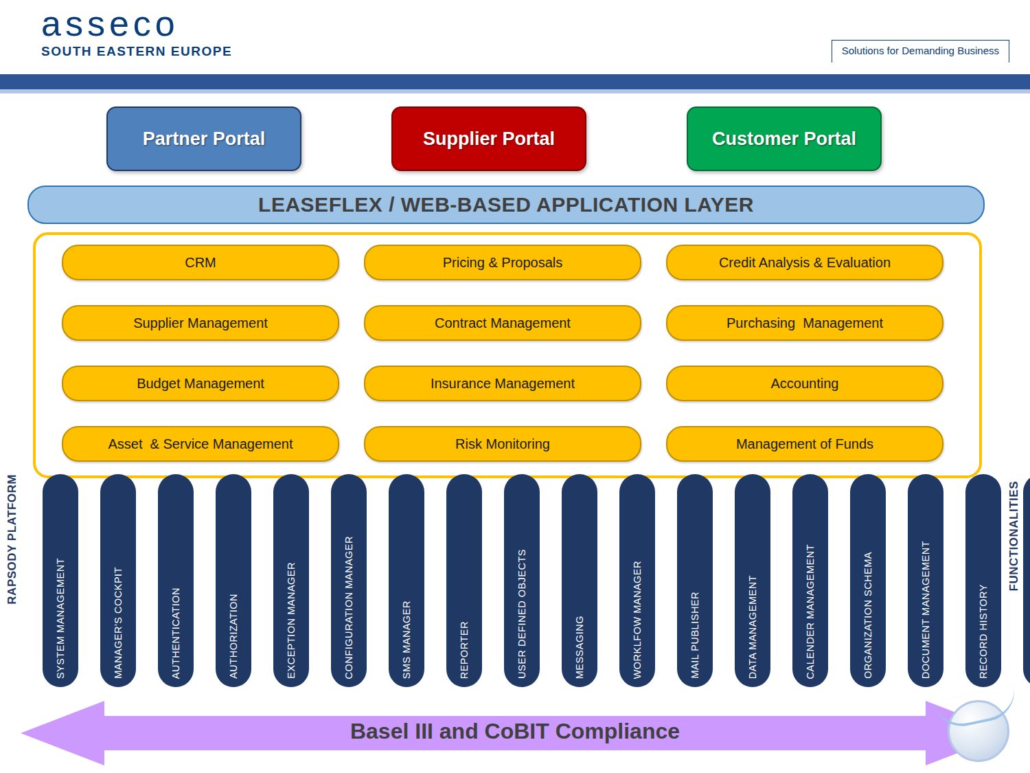asseco
SOUTH EASTERN EUROPE
Solutions for Demanding Business
Partner Portal
Supplier Portal
Customer Portal
LEASEFLEX / WEB-BASED APPLICATION LAYER
CRM
Pricing & Proposals
Credit Analysis & Evaluation
Supplier Management
Contract Management
Purchasing Management
Budget Management
Insurance Management
Accounting
Asset & Service Management
Risk Monitoring
Management of Funds
RAPSODY PLATFORM
SYSTEM MANAGEMENT
MANAGER'S COCKPIT
AUTHENTICATION
AUTHORIZATION
EXCEPTION MANAGER
CONFIGURATION MANAGER
SMS MANAGER
REPORTER
USER DEFINED OBJECTS
MESSAGING
WORKLFOW MANAGER
MAIL PUBLISHER
DATA MANAGEMENT
CALENDER MANAGEMENT
ORGANIZATION SCHEMA
DOCUMENT MANAGEMENT
RECORD HISTORY
DIMENSION
USER
FUNCTIONALITIES
Basel III and CoBIT Compliance